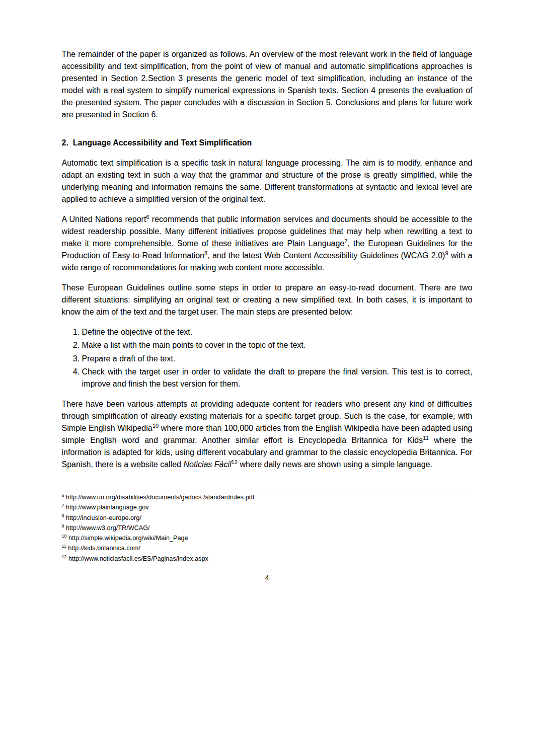The remainder of the paper is organized as follows. An overview of the most relevant work in the field of language accessibility and text simplification, from the point of view of manual and automatic simplifications approaches is presented in Section 2.Section 3 presents the generic model of text simplification, including an instance of the model with a real system to simplify numerical expressions in Spanish texts. Section 4 presents the evaluation of the presented system. The paper concludes with a discussion in Section 5. Conclusions and plans for future work are presented in Section 6.
2. Language Accessibility and Text Simplification
Automatic text simplification is a specific task in natural language processing. The aim is to modify, enhance and adapt an existing text in such a way that the grammar and structure of the prose is greatly simplified, while the underlying meaning and information remains the same. Different transformations at syntactic and lexical level are applied to achieve a simplified version of the original text.
A United Nations report6 recommends that public information services and documents should be accessible to the widest readership possible. Many different initiatives propose guidelines that may help when rewriting a text to make it more comprehensible. Some of these initiatives are Plain Language7, the European Guidelines for the Production of Easy-to-Read Information8, and the latest Web Content Accessibility Guidelines (WCAG 2.0)9 with a wide range of recommendations for making web content more accessible.
These European Guidelines outline some steps in order to prepare an easy-to-read document. There are two different situations: simplifying an original text or creating a new simplified text. In both cases, it is important to know the aim of the text and the target user. The main steps are presented below:
Define the objective of the text.
Make a list with the main points to cover in the topic of the text.
Prepare a draft of the text.
Check with the target user in order to validate the draft to prepare the final version. This test is to correct, improve and finish the best version for them.
There have been various attempts at providing adequate content for readers who present any kind of difficulties through simplification of already existing materials for a specific target group. Such is the case, for example, with Simple English Wikipedia10 where more than 100,000 articles from the English Wikipedia have been adapted using simple English word and grammar. Another similar effort is Encyclopedia Britannica for Kids11 where the information is adapted for kids, using different vocabulary and grammar to the classic encyclopedia Britannica. For Spanish, there is a website called Noticias Fácil12 where daily news are shown using a simple language.
6 http://www.un.org/disabilities/documents/gadocs /standardrules.pdf
7 http://www.plainlanguage.gov
8 http://inclusion-europe.org/
9 http://www.w3.org/TR/WCAG/
10 http://simple.wikipedia.org/wiki/Main_Page
11 http://kids.britannica.com/
12 http://www.noticiasfacil.es/ES/Paginas/index.aspx
4